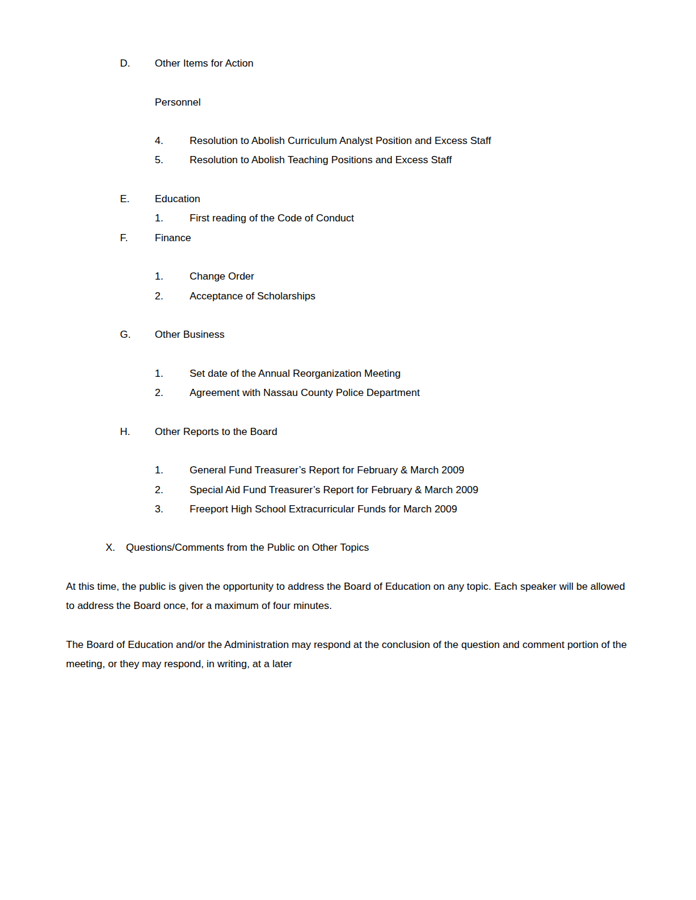D. Other Items for Action
Personnel
4. Resolution to Abolish Curriculum Analyst Position and Excess Staff
5. Resolution to Abolish Teaching Positions and Excess Staff
E. Education
1. First reading of the Code of Conduct
F. Finance
1. Change Order
2. Acceptance of Scholarships
G. Other Business
1. Set date of the Annual Reorganization Meeting
2. Agreement with Nassau County Police Department
H. Other Reports to the Board
1. General Fund Treasurer’s Report for February & March 2009
2. Special Aid Fund Treasurer’s Report for February & March 2009
3. Freeport High School Extracurricular Funds for March 2009
X. Questions/Comments from the Public on Other Topics
At this time, the public is given the opportunity to address the Board of Education on any topic. Each speaker will be allowed to address the Board once, for a maximum of four minutes.
The Board of Education and/or the Administration may respond at the conclusion of the question and comment portion of the meeting, or they may respond, in writing, at a later